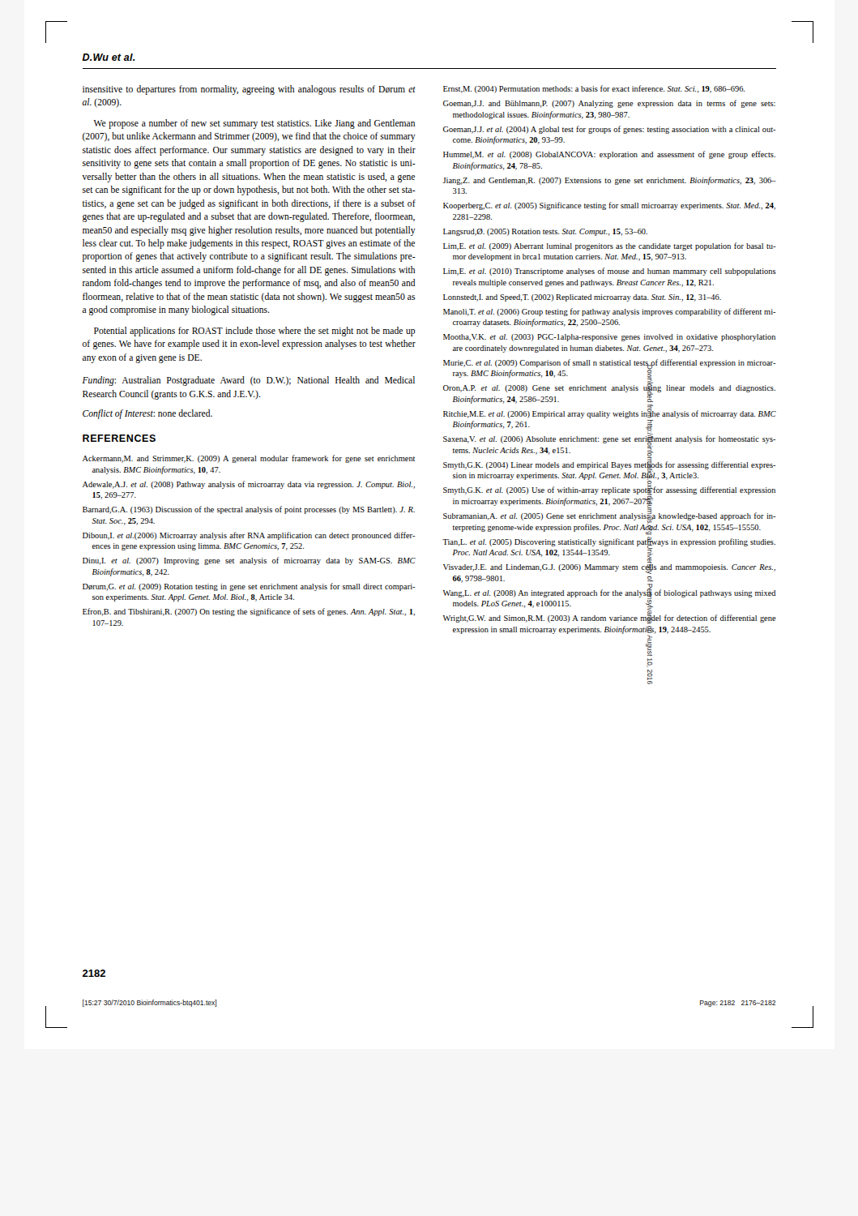D.Wu et al.
insensitive to departures from normality, agreeing with analogous results of Dørum et al. (2009).
We propose a number of new set summary test statistics. Like Jiang and Gentleman (2007), but unlike Ackermann and Strimmer (2009), we find that the choice of summary statistic does affect performance. Our summary statistics are designed to vary in their sensitivity to gene sets that contain a small proportion of DE genes. No statistic is universally better than the others in all situations. When the mean statistic is used, a gene set can be significant for the up or down hypothesis, but not both. With the other set statistics, a gene set can be judged as significant in both directions, if there is a subset of genes that are up-regulated and a subset that are down-regulated. Therefore, floormean, mean50 and especially msq give higher resolution results, more nuanced but potentially less clear cut. To help make judgements in this respect, ROAST gives an estimate of the proportion of genes that actively contribute to a significant result. The simulations presented in this article assumed a uniform fold-change for all DE genes. Simulations with random fold-changes tend to improve the performance of msq, and also of mean50 and floormean, relative to that of the mean statistic (data not shown). We suggest mean50 as a good compromise in many biological situations.
Potential applications for ROAST include those where the set might not be made up of genes. We have for example used it in exon-level expression analyses to test whether any exon of a given gene is DE.
Funding: Australian Postgraduate Award (to D.W.); National Health and Medical Research Council (grants to G.K.S. and J.E.V.).
Conflict of Interest: none declared.
REFERENCES
Ackermann,M. and Strimmer,K. (2009) A general modular framework for gene set enrichment analysis. BMC Bioinformatics, 10, 47.
Adewale,A.J. et al. (2008) Pathway analysis of microarray data via regression. J. Comput. Biol., 15, 269–277.
Barnard,G.A. (1963) Discussion of the spectral analysis of point processes (by MS Bartlett). J. R. Stat. Soc., 25, 294.
Diboun,I. et al.(2006) Microarray analysis after RNA amplification can detect pronounced differences in gene expression using limma. BMC Genomics, 7, 252.
Dinu,I. et al. (2007) Improving gene set analysis of microarray data by SAM-GS. BMC Bioinformatics, 8, 242.
Dørum,G. et al. (2009) Rotation testing in gene set enrichment analysis for small direct comparison experiments. Stat. Appl. Genet. Mol. Biol., 8, Article 34.
Efron,B. and Tibshirani,R. (2007) On testing the significance of sets of genes. Ann. Appl. Stat., 1, 107–129.
Ernst,M. (2004) Permutation methods: a basis for exact inference. Stat. Sci., 19, 686–696.
Goeman,J.J. and Bühlmann,P. (2007) Analyzing gene expression data in terms of gene sets: methodological issues. Bioinformatics, 23, 980–987.
Goeman,J.J. et al. (2004) A global test for groups of genes: testing association with a clinical outcome. Bioinformatics, 20, 93–99.
Hummel,M. et al. (2008) GlobalANCOVA: exploration and assessment of gene group effects. Bioinformatics, 24, 78–85.
Jiang,Z. and Gentleman,R. (2007) Extensions to gene set enrichment. Bioinformatics, 23, 306–313.
Kooperberg,C. et al. (2005) Significance testing for small microarray experiments. Stat. Med., 24, 2281–2298.
Langsrud,Ø. (2005) Rotation tests. Stat. Comput., 15, 53–60.
Lim,E. et al. (2009) Aberrant luminal progenitors as the candidate target population for basal tumor development in brca1 mutation carriers. Nat. Med., 15, 907–913.
Lim,E. et al. (2010) Transcriptome analyses of mouse and human mammary cell subpopulations reveals multiple conserved genes and pathways. Breast Cancer Res., 12, R21.
Lonnstedt,I. and Speed,T. (2002) Replicated microarray data. Stat. Sin., 12, 31–46.
Manoli,T. et al. (2006) Group testing for pathway analysis improves comparability of different microarray datasets. Bioinformatics, 22, 2500–2506.
Mootha,V.K. et al. (2003) PGC-1alpha-responsive genes involved in oxidative phosphorylation are coordinately downregulated in human diabetes. Nat. Genet., 34, 267–273.
Murie,C. et al. (2009) Comparison of small n statistical tests of differential expression in microarrays. BMC Bioinformatics, 10, 45.
Oron,A.P. et al. (2008) Gene set enrichment analysis using linear models and diagnostics. Bioinformatics, 24, 2586–2591.
Ritchie,M.E. et al. (2006) Empirical array quality weights in the analysis of microarray data. BMC Bioinformatics, 7, 261.
Saxena,V. et al. (2006) Absolute enrichment: gene set enrichment analysis for homeostatic systems. Nucleic Acids Res., 34, e151.
Smyth,G.K. (2004) Linear models and empirical Bayes methods for assessing differential expression in microarray experiments. Stat. Appl. Genet. Mol. Biol., 3, Article3.
Smyth,G.K. et al. (2005) Use of within-array replicate spots for assessing differential expression in microarray experiments. Bioinformatics, 21, 2067–2075.
Subramanian,A. et al. (2005) Gene set enrichment analysis: a knowledge-based approach for interpreting genome-wide expression profiles. Proc. Natl Acad. Sci. USA, 102, 15545–15550.
Tian,L. et al. (2005) Discovering statistically significant pathways in expression profiling studies. Proc. Natl Acad. Sci. USA, 102, 13544–13549.
Visvader,J.E. and Lindeman,G.J. (2006) Mammary stem cells and mammopoiesis. Cancer Res., 66, 9798–9801.
Wang,L. et al. (2008) An integrated approach for the analysis of biological pathways using mixed models. PLoS Genet., 4, e1000115.
Wright,G.W. and Simon,R.M. (2003) A random variance model for detection of differential gene expression in small microarray experiments. Bioinformatics, 19, 2448–2455.
2182
[15:27 30/7/2010 Bioinformatics-btq401.tex] Page: 2182 2176–2182
Downloaded from http://bioinformatics.oxfordjournals.org at University of Pennsylvania on August 10, 2016